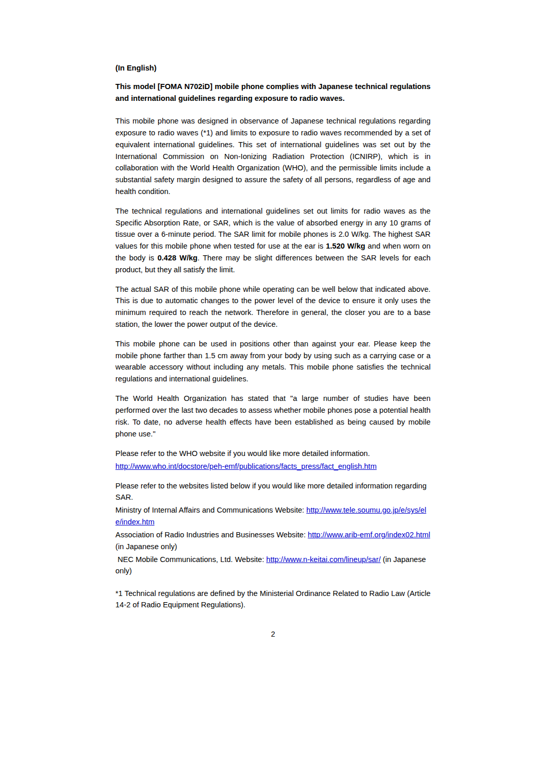(In English)
This model [FOMA N702iD] mobile phone complies with Japanese technical regulations and international guidelines regarding exposure to radio waves.
This mobile phone was designed in observance of Japanese technical regulations regarding exposure to radio waves (*1) and limits to exposure to radio waves recommended by a set of equivalent international guidelines. This set of international guidelines was set out by the International Commission on Non-Ionizing Radiation Protection (ICNIRP), which is in collaboration with the World Health Organization (WHO), and the permissible limits include a substantial safety margin designed to assure the safety of all persons, regardless of age and health condition.
The technical regulations and international guidelines set out limits for radio waves as the Specific Absorption Rate, or SAR, which is the value of absorbed energy in any 10 grams of tissue over a 6-minute period. The SAR limit for mobile phones is 2.0 W/kg. The highest SAR values for this mobile phone when tested for use at the ear is 1.520 W/kg and when worn on the body is 0.428 W/kg. There may be slight differences between the SAR levels for each product, but they all satisfy the limit.
The actual SAR of this mobile phone while operating can be well below that indicated above. This is due to automatic changes to the power level of the device to ensure it only uses the minimum required to reach the network. Therefore in general, the closer you are to a base station, the lower the power output of the device.
This mobile phone can be used in positions other than against your ear. Please keep the mobile phone farther than 1.5 cm away from your body by using such as a carrying case or a wearable accessory without including any metals. This mobile phone satisfies the technical regulations and international guidelines.
The World Health Organization has stated that "a large number of studies have been performed over the last two decades to assess whether mobile phones pose a potential health risk. To date, no adverse health effects have been established as being caused by mobile phone use."
Please refer to the WHO website if you would like more detailed information.
http://www.who.int/docstore/peh-emf/publications/facts_press/fact_english.htm
Please refer to the websites listed below if you would like more detailed information regarding SAR.
Ministry of Internal Affairs and Communications Website: http://www.tele.soumu.go.jp/e/sys/ele/index.htm
Association of Radio Industries and Businesses Website: http://www.arib-emf.org/index02.html (in Japanese only)
NEC Mobile Communications, Ltd. Website: http://www.n-keitai.com/lineup/sar/ (in Japanese only)
*1 Technical regulations are defined by the Ministerial Ordinance Related to Radio Law (Article 14-2 of Radio Equipment Regulations).
2